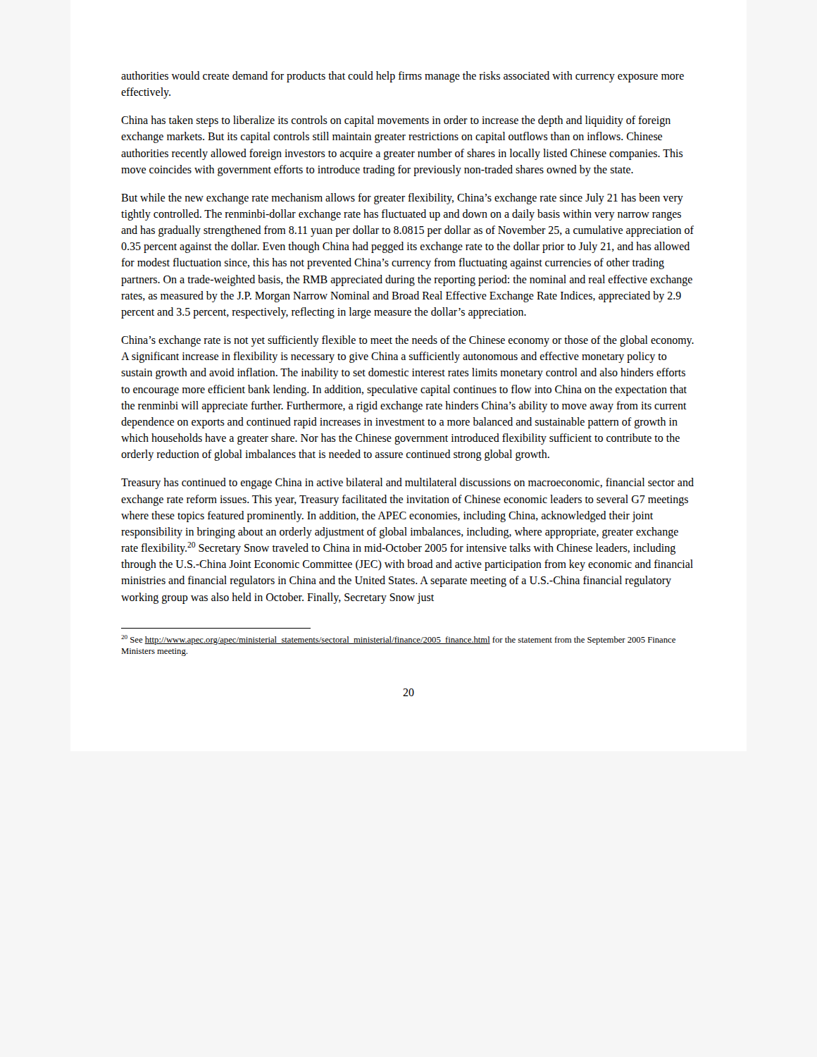authorities would create demand for products that could help firms manage the risks associated with currency exposure more effectively.
China has taken steps to liberalize its controls on capital movements in order to increase the depth and liquidity of foreign exchange markets. But its capital controls still maintain greater restrictions on capital outflows than on inflows. Chinese authorities recently allowed foreign investors to acquire a greater number of shares in locally listed Chinese companies. This move coincides with government efforts to introduce trading for previously non-traded shares owned by the state.
But while the new exchange rate mechanism allows for greater flexibility, China’s exchange rate since July 21 has been very tightly controlled. The renminbi-dollar exchange rate has fluctuated up and down on a daily basis within very narrow ranges and has gradually strengthened from 8.11 yuan per dollar to 8.0815 per dollar as of November 25, a cumulative appreciation of 0.35 percent against the dollar. Even though China had pegged its exchange rate to the dollar prior to July 21, and has allowed for modest fluctuation since, this has not prevented China’s currency from fluctuating against currencies of other trading partners. On a trade-weighted basis, the RMB appreciated during the reporting period: the nominal and real effective exchange rates, as measured by the J.P. Morgan Narrow Nominal and Broad Real Effective Exchange Rate Indices, appreciated by 2.9 percent and 3.5 percent, respectively, reflecting in large measure the dollar’s appreciation.
China’s exchange rate is not yet sufficiently flexible to meet the needs of the Chinese economy or those of the global economy. A significant increase in flexibility is necessary to give China a sufficiently autonomous and effective monetary policy to sustain growth and avoid inflation. The inability to set domestic interest rates limits monetary control and also hinders efforts to encourage more efficient bank lending. In addition, speculative capital continues to flow into China on the expectation that the renminbi will appreciate further. Furthermore, a rigid exchange rate hinders China’s ability to move away from its current dependence on exports and continued rapid increases in investment to a more balanced and sustainable pattern of growth in which households have a greater share. Nor has the Chinese government introduced flexibility sufficient to contribute to the orderly reduction of global imbalances that is needed to assure continued strong global growth.
Treasury has continued to engage China in active bilateral and multilateral discussions on macroeconomic, financial sector and exchange rate reform issues. This year, Treasury facilitated the invitation of Chinese economic leaders to several G7 meetings where these topics featured prominently. In addition, the APEC economies, including China, acknowledged their joint responsibility in bringing about an orderly adjustment of global imbalances, including, where appropriate, greater exchange rate flexibility.20 Secretary Snow traveled to China in mid-October 2005 for intensive talks with Chinese leaders, including through the U.S.-China Joint Economic Committee (JEC) with broad and active participation from key economic and financial ministries and financial regulators in China and the United States. A separate meeting of a U.S.-China financial regulatory working group was also held in October. Finally, Secretary Snow just
20 See http://www.apec.org/apec/ministerial_statements/sectoral_ministerial/finance/2005_finance.html for the statement from the September 2005 Finance Ministers meeting.
20